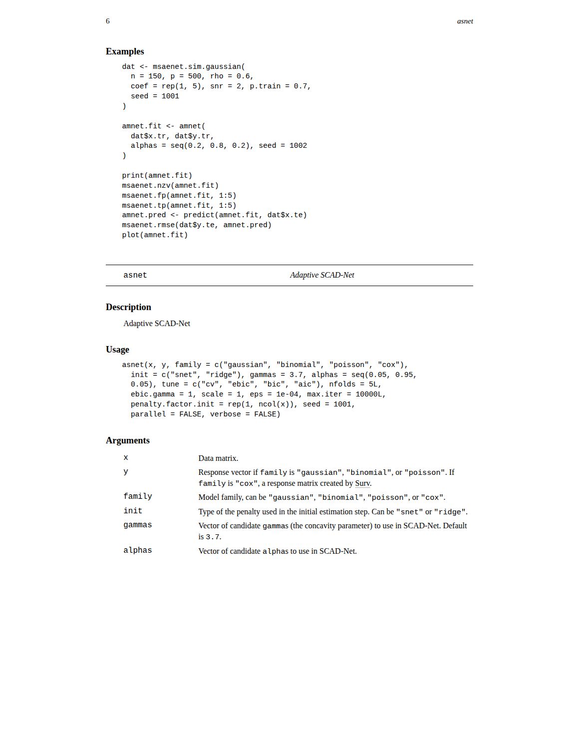6 asnet
Examples
dat <- msaenet.sim.gaussian(
  n = 150, p = 500, rho = 0.6,
  coef = rep(1, 5), snr = 2, p.train = 0.7,
  seed = 1001
)

amnet.fit <- amnet(
  dat$x.tr, dat$y.tr,
  alphas = seq(0.2, 0.8, 0.2), seed = 1002
)

print(amnet.fit)
msaenet.nzv(amnet.fit)
msaenet.fp(amnet.fit, 1:5)
msaenet.tp(amnet.fit, 1:5)
amnet.pred <- predict(amnet.fit, dat$x.te)
msaenet.rmse(dat$y.te, amnet.pred)
plot(amnet.fit)
asnet Adaptive SCAD-Net
Description
Adaptive SCAD-Net
Usage
asnet(x, y, family = c("gaussian", "binomial", "poisson", "cox"),
  init = c("snet", "ridge"), gammas = 3.7, alphas = seq(0.05, 0.95,
  0.05), tune = c("cv", "ebic", "bic", "aic"), nfolds = 5L,
  ebic.gamma = 1, scale = 1, eps = 1e-04, max.iter = 10000L,
  penalty.factor.init = rep(1, ncol(x)), seed = 1001,
  parallel = FALSE, verbose = FALSE)
Arguments
| x | Data matrix. |
| y | Response vector if family is "gaussian" , "binomial" , or "poisson" . If family is "cox" , a response matrix created by Surv . |
| family | Model family, can be "gaussian" , "binomial" , "poisson" , or "cox" . |
| init | Type of the penalty used in the initial estimation step. Can be "snet" or "ridge" . |
| gammas | Vector of candidate gamma s (the concavity parameter) to use in SCAD-Net. Default is 3.7 . |
| alphas | Vector of candidate alpha s to use in SCAD-Net. |